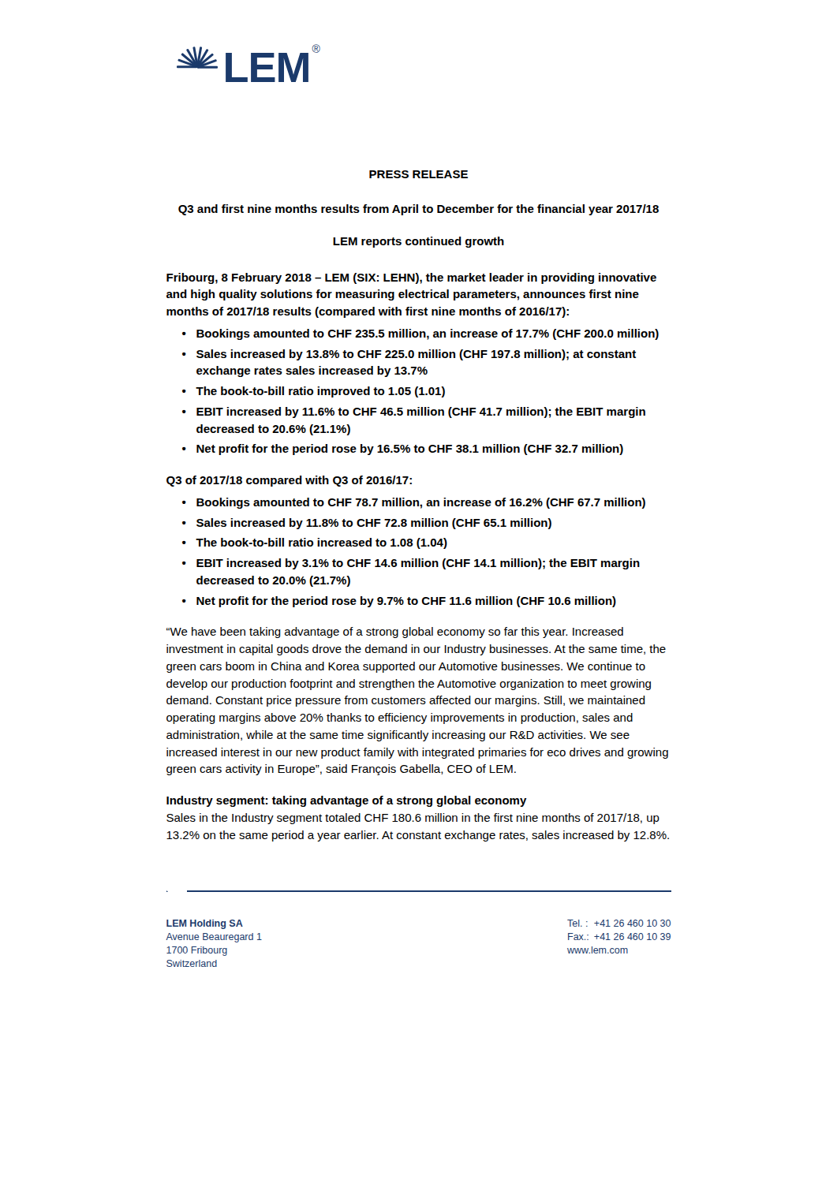LEM®
PRESS RELEASE
Q3 and first nine months results from April to December for the financial year 2017/18
LEM reports continued growth
Fribourg, 8 February 2018 – LEM (SIX: LEHN), the market leader in providing innovative and high quality solutions for measuring electrical parameters, announces first nine months of 2017/18 results (compared with first nine months of 2016/17):
Bookings amounted to CHF 235.5 million, an increase of 17.7% (CHF 200.0 million)
Sales increased by 13.8% to CHF 225.0 million (CHF 197.8 million); at constant exchange rates sales increased by 13.7%
The book-to-bill ratio improved to 1.05 (1.01)
EBIT increased by 11.6% to CHF 46.5 million (CHF 41.7 million); the EBIT margin decreased to 20.6% (21.1%)
Net profit for the period rose by 16.5% to CHF 38.1 million (CHF 32.7 million)
Q3 of 2017/18 compared with Q3 of 2016/17:
Bookings amounted to CHF 78.7 million, an increase of 16.2% (CHF 67.7 million)
Sales increased by 11.8% to CHF 72.8 million (CHF 65.1 million)
The book-to-bill ratio increased to 1.08 (1.04)
EBIT increased by 3.1% to CHF 14.6 million (CHF 14.1 million); the EBIT margin decreased to 20.0% (21.7%)
Net profit for the period rose by 9.7% to CHF 11.6 million (CHF 10.6 million)
“We have been taking advantage of a strong global economy so far this year. Increased investment in capital goods drove the demand in our Industry businesses. At the same time, the green cars boom in China and Korea supported our Automotive businesses. We continue to develop our production footprint and strengthen the Automotive organization to meet growing demand. Constant price pressure from customers affected our margins. Still, we maintained operating margins above 20% thanks to efficiency improvements in production, sales and administration, while at the same time significantly increasing our R&D activities. We see increased interest in our new product family with integrated primaries for eco drives and growing green cars activity in Europe”, said François Gabella, CEO of LEM.
Industry segment: taking advantage of a strong global economy
Sales in the Industry segment totaled CHF 180.6 million in the first nine months of 2017/18, up 13.2% on the same period a year earlier. At constant exchange rates, sales increased by 12.8%.
LEM Holding SA
Avenue Beauregard 1
1700 Fribourg
Switzerland
| Tel. : | +41 26 460 10 30 |
| Fax.: | +41 26 460 10 39 |
| www.lem.com |